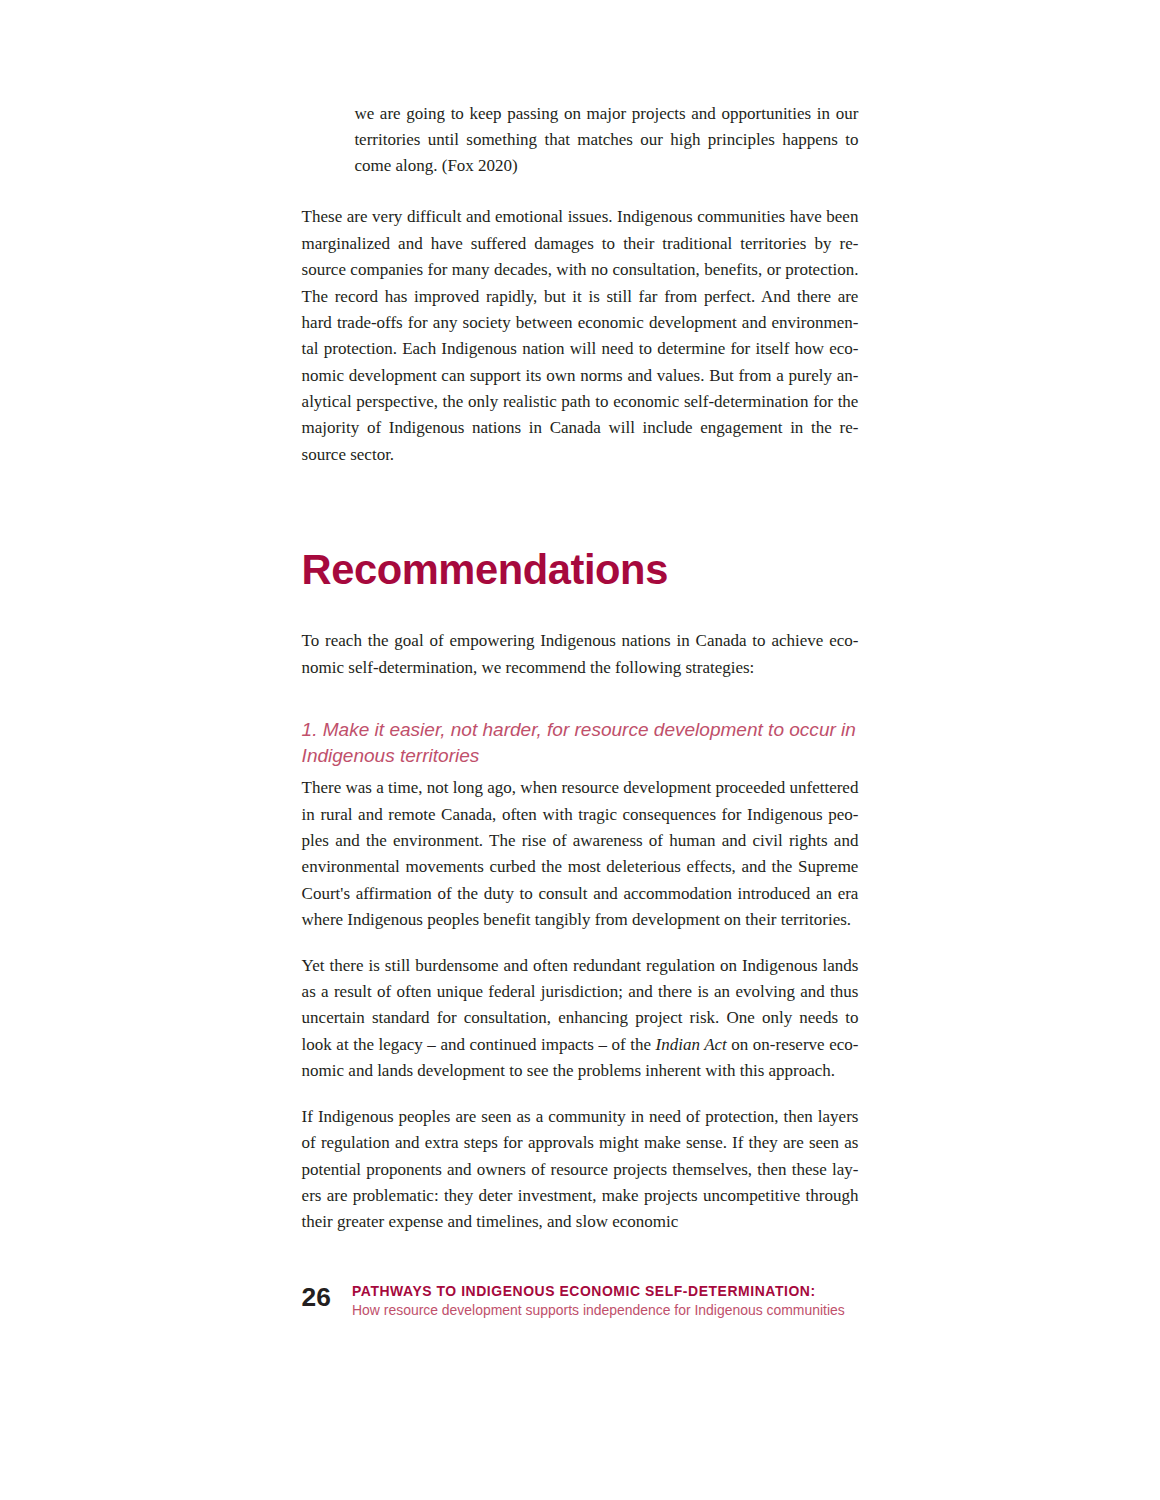we are going to keep passing on major projects and opportunities in our territories until something that matches our high principles happens to come along. (Fox 2020)
These are very difficult and emotional issues. Indigenous communities have been marginalized and have suffered damages to their traditional territories by resource companies for many decades, with no consultation, benefits, or protection. The record has improved rapidly, but it is still far from perfect. And there are hard trade-offs for any society between economic development and environmental protection. Each Indigenous nation will need to determine for itself how economic development can support its own norms and values. But from a purely analytical perspective, the only realistic path to economic self-determination for the majority of Indigenous nations in Canada will include engagement in the resource sector.
Recommendations
To reach the goal of empowering Indigenous nations in Canada to achieve economic self-determination, we recommend the following strategies:
1. Make it easier, not harder, for resource development to occur in Indigenous territories
There was a time, not long ago, when resource development proceeded unfettered in rural and remote Canada, often with tragic consequences for Indigenous peoples and the environment. The rise of awareness of human and civil rights and environmental movements curbed the most deleterious effects, and the Supreme Court's affirmation of the duty to consult and accommodation introduced an era where Indigenous peoples benefit tangibly from development on their territories.
Yet there is still burdensome and often redundant regulation on Indigenous lands as a result of often unique federal jurisdiction; and there is an evolving and thus uncertain standard for consultation, enhancing project risk. One only needs to look at the legacy – and continued impacts – of the Indian Act on on-reserve economic and lands development to see the problems inherent with this approach.
If Indigenous peoples are seen as a community in need of protection, then layers of regulation and extra steps for approvals might make sense. If they are seen as potential proponents and owners of resource projects themselves, then these layers are problematic: they deter investment, make projects uncompetitive through their greater expense and timelines, and slow economic
26
Pathways to Indigenous Economic Self-Determination:
How resource development supports independence for Indigenous communities